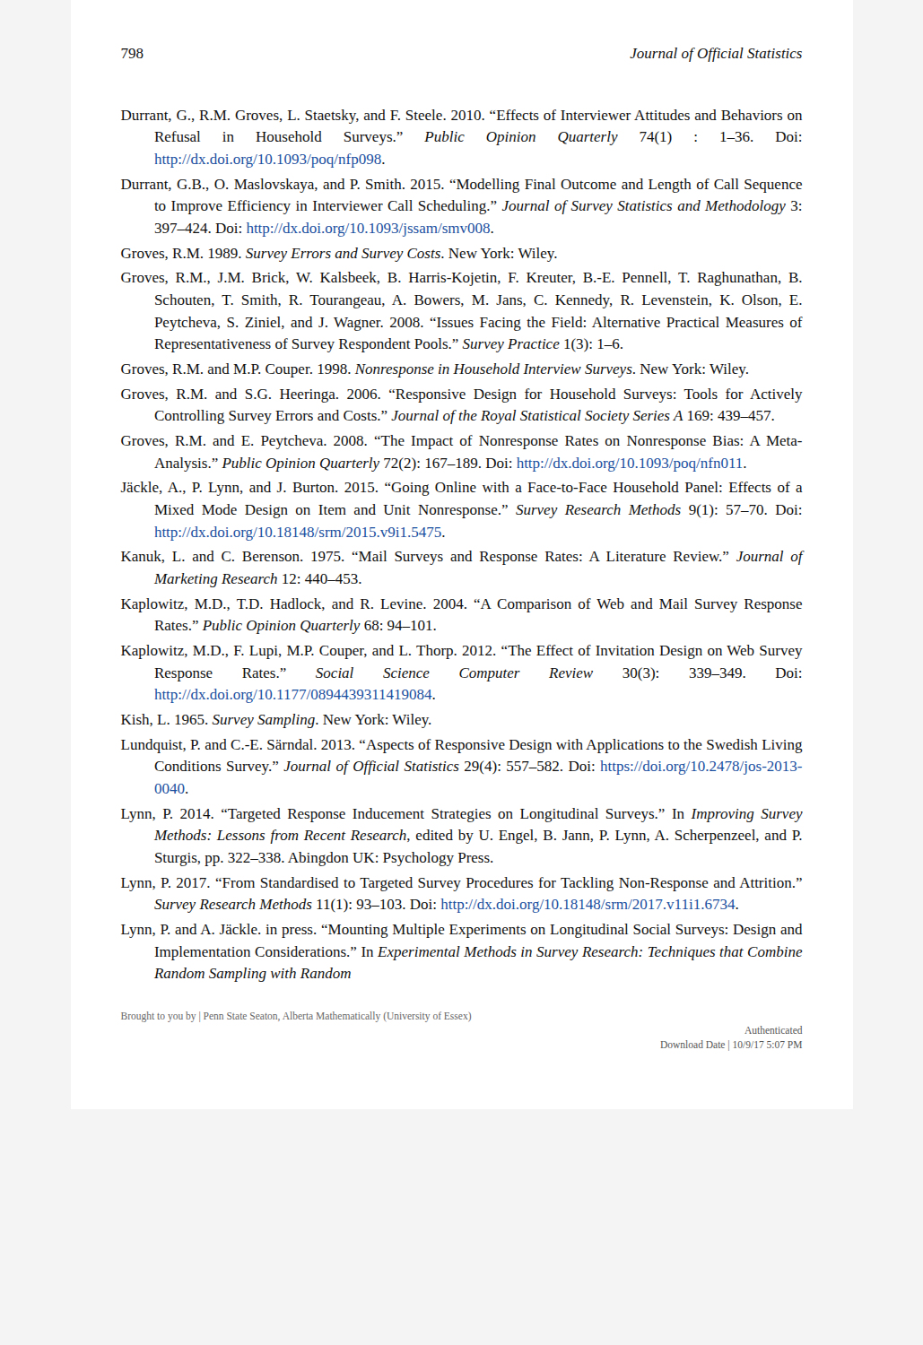798 Journal of Official Statistics
Durrant, G., R.M. Groves, L. Staetsky, and F. Steele. 2010. “Effects of Interviewer Attitudes and Behaviors on Refusal in Household Surveys.” Public Opinion Quarterly 74(1) : 1–36. Doi: http://dx.doi.org/10.1093/poq/nfp098.
Durrant, G.B., O. Maslovskaya, and P. Smith. 2015. “Modelling Final Outcome and Length of Call Sequence to Improve Efficiency in Interviewer Call Scheduling.” Journal of Survey Statistics and Methodology 3: 397–424. Doi: http://dx.doi.org/10.1093/jssam/smv008.
Groves, R.M. 1989. Survey Errors and Survey Costs. New York: Wiley.
Groves, R.M., J.M. Brick, W. Kalsbeek, B. Harris-Kojetin, F. Kreuter, B.-E. Pennell, T. Raghunathan, B. Schouten, T. Smith, R. Tourangeau, A. Bowers, M. Jans, C. Kennedy, R. Levenstein, K. Olson, E. Peytcheva, S. Ziniel, and J. Wagner. 2008. “Issues Facing the Field: Alternative Practical Measures of Representativeness of Survey Respondent Pools.” Survey Practice 1(3): 1–6.
Groves, R.M. and M.P. Couper. 1998. Nonresponse in Household Interview Surveys. New York: Wiley.
Groves, R.M. and S.G. Heeringa. 2006. “Responsive Design for Household Surveys: Tools for Actively Controlling Survey Errors and Costs.” Journal of the Royal Statistical Society Series A 169: 439–457.
Groves, R.M. and E. Peytcheva. 2008. “The Impact of Nonresponse Rates on Nonresponse Bias: A Meta-Analysis.” Public Opinion Quarterly 72(2): 167–189. Doi: http://dx.doi.org/10.1093/poq/nfn011.
Jäckle, A., P. Lynn, and J. Burton. 2015. “Going Online with a Face-to-Face Household Panel: Effects of a Mixed Mode Design on Item and Unit Nonresponse.” Survey Research Methods 9(1): 57–70. Doi: http://dx.doi.org/10.18148/srm/2015.v9i1.5475.
Kanuk, L. and C. Berenson. 1975. “Mail Surveys and Response Rates: A Literature Review.” Journal of Marketing Research 12: 440–453.
Kaplowitz, M.D., T.D. Hadlock, and R. Levine. 2004. “A Comparison of Web and Mail Survey Response Rates.” Public Opinion Quarterly 68: 94–101.
Kaplowitz, M.D., F. Lupi, M.P. Couper, and L. Thorp. 2012. “The Effect of Invitation Design on Web Survey Response Rates.” Social Science Computer Review 30(3): 339–349. Doi: http://dx.doi.org/10.1177/0894439311419084.
Kish, L. 1965. Survey Sampling. New York: Wiley.
Lundquist, P. and C.-E. Särndal. 2013. “Aspects of Responsive Design with Applications to the Swedish Living Conditions Survey.” Journal of Official Statistics 29(4): 557–582. Doi: https://doi.org/10.2478/jos-2013-0040.
Lynn, P. 2014. “Targeted Response Inducement Strategies on Longitudinal Surveys.” In Improving Survey Methods: Lessons from Recent Research, edited by U. Engel, B. Jann, P. Lynn, A. Scherpenzeel, and P. Sturgis, pp. 322–338. Abingdon UK: Psychology Press.
Lynn, P. 2017. “From Standardised to Targeted Survey Procedures for Tackling Non-Response and Attrition.” Survey Research Methods 11(1): 93–103. Doi: http://dx.doi.org/10.18148/srm/2017.v11i1.6734.
Lynn, P. and A. Jäckle. in press. “Mounting Multiple Experiments on Longitudinal Social Surveys: Design and Implementation Considerations.” In Experimental Methods in Survey Research: Techniques that Combine Random Sampling with Random
Brought to you by | Penn State Seaton, Alberta Mathematically (University of Essex)
Authenticated
Download Date | 10/9/17 5:07 PM